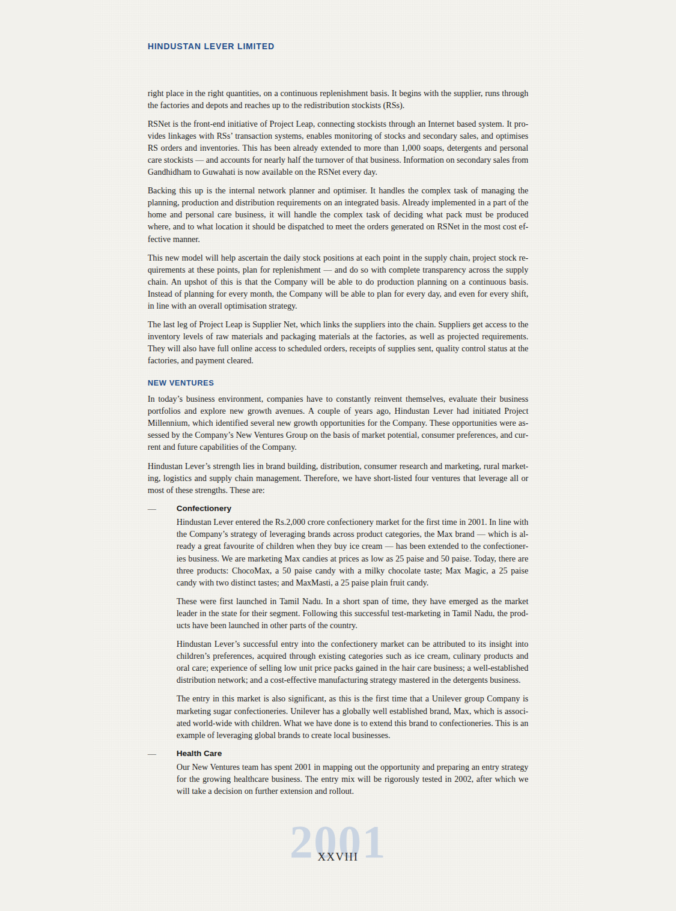HINDUSTAN LEVER LIMITED
right place in the right quantities, on a continuous replenishment basis. It begins with the supplier, runs through the factories and depots and reaches up to the redistribution stockists (RSs).
RSNet is the front-end initiative of Project Leap, connecting stockists through an Internet based system. It provides linkages with RSs’ transaction systems, enables monitoring of stocks and secondary sales, and optimises RS orders and inventories. This has been already extended to more than 1,000 soaps, detergents and personal care stockists — and accounts for nearly half the turnover of that business. Information on secondary sales from Gandhidham to Guwahati is now available on the RSNet every day.
Backing this up is the internal network planner and optimiser. It handles the complex task of managing the planning, production and distribution requirements on an integrated basis. Already implemented in a part of the home and personal care business, it will handle the complex task of deciding what pack must be produced where, and to what location it should be dispatched to meet the orders generated on RSNet in the most cost effective manner.
This new model will help ascertain the daily stock positions at each point in the supply chain, project stock requirements at these points, plan for replenishment — and do so with complete transparency across the supply chain. An upshot of this is that the Company will be able to do production planning on a continuous basis. Instead of planning for every month, the Company will be able to plan for every day, and even for every shift, in line with an overall optimisation strategy.
The last leg of Project Leap is Supplier Net, which links the suppliers into the chain. Suppliers get access to the inventory levels of raw materials and packaging materials at the factories, as well as projected requirements. They will also have full online access to scheduled orders, receipts of supplies sent, quality control status at the factories, and payment cleared.
NEW VENTURES
In today’s business environment, companies have to constantly reinvent themselves, evaluate their business portfolios and explore new growth avenues. A couple of years ago, Hindustan Lever had initiated Project Millennium, which identified several new growth opportunities for the Company. These opportunities were assessed by the Company’s New Ventures Group on the basis of market potential, consumer preferences, and current and future capabilities of the Company.
Hindustan Lever’s strength lies in brand building, distribution, consumer research and marketing, rural marketing, logistics and supply chain management. Therefore, we have short-listed four ventures that leverage all or most of these strengths. These are:
— Confectionery
Hindustan Lever entered the Rs.2,000 crore confectionery market for the first time in 2001. In line with the Company’s strategy of leveraging brands across product categories, the Max brand — which is already a great favourite of children when they buy ice cream — has been extended to the confectioneries business. We are marketing Max candies at prices as low as 25 paise and 50 paise. Today, there are three products: ChocoMax, a 50 paise candy with a milky chocolate taste; Max Magic, a 25 paise candy with two distinct tastes; and MaxMasti, a 25 paise plain fruit candy.
These were first launched in Tamil Nadu. In a short span of time, they have emerged as the market leader in the state for their segment. Following this successful test-marketing in Tamil Nadu, the products have been launched in other parts of the country.
Hindustan Lever’s successful entry into the confectionery market can be attributed to its insight into children’s preferences, acquired through existing categories such as ice cream, culinary products and oral care; experience of selling low unit price packs gained in the hair care business; a well-established distribution network; and a cost-effective manufacturing strategy mastered in the detergents business.
The entry in this market is also significant, as this is the first time that a Unilever group Company is marketing sugar confectioneries. Unilever has a globally well established brand, Max, which is associated world-wide with children. What we have done is to extend this brand to confectioneries. This is an example of leveraging global brands to create local businesses.
— Health Care
Our New Ventures team has spent 2001 in mapping out the opportunity and preparing an entry strategy for the growing healthcare business. The entry mix will be rigorously tested in 2002, after which we will take a decision on further extension and rollout.
2001
XXVIII